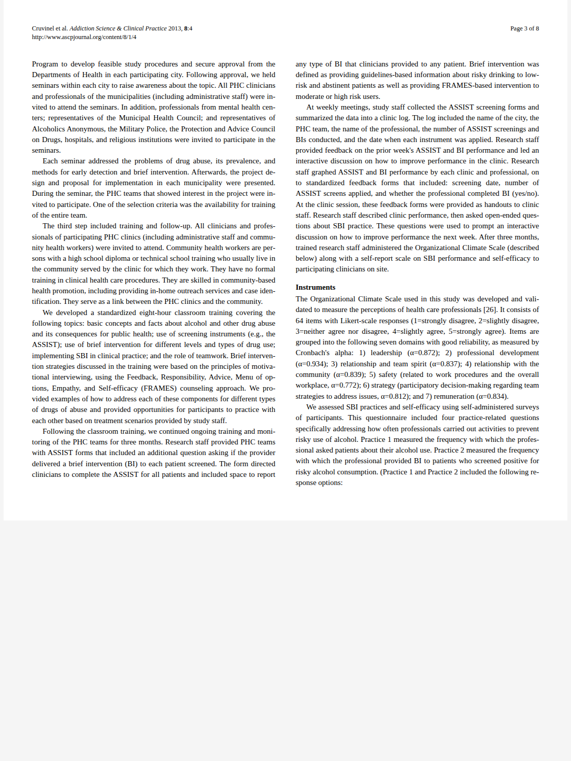Cruvinel et al. Addiction Science & Clinical Practice 2013, 8:4 http://www.ascpjournal.org/content/8/1/4
Page 3 of 8
Program to develop feasible study procedures and secure approval from the Departments of Health in each participating city. Following approval, we held seminars within each city to raise awareness about the topic. All PHC clinicians and professionals of the municipalities (including administrative staff) were invited to attend the seminars. In addition, professionals from mental health centers; representatives of the Municipal Health Council; and representatives of Alcoholics Anonymous, the Military Police, the Protection and Advice Council on Drugs, hospitals, and religious institutions were invited to participate in the seminars.
Each seminar addressed the problems of drug abuse, its prevalence, and methods for early detection and brief intervention. Afterwards, the project design and proposal for implementation in each municipality were presented. During the seminar, the PHC teams that showed interest in the project were invited to participate. One of the selection criteria was the availability for training of the entire team.
The third step included training and follow-up. All clinicians and professionals of participating PHC clinics (including administrative staff and community health workers) were invited to attend. Community health workers are persons with a high school diploma or technical school training who usually live in the community served by the clinic for which they work. They have no formal training in clinical health care procedures. They are skilled in community-based health promotion, including providing in-home outreach services and case identification. They serve as a link between the PHC clinics and the community.
We developed a standardized eight-hour classroom training covering the following topics: basic concepts and facts about alcohol and other drug abuse and its consequences for public health; use of screening instruments (e.g., the ASSIST); use of brief intervention for different levels and types of drug use; implementing SBI in clinical practice; and the role of teamwork. Brief intervention strategies discussed in the training were based on the principles of motivational interviewing, using the Feedback, Responsibility, Advice, Menu of options, Empathy, and Self-efficacy (FRAMES) counseling approach. We provided examples of how to address each of these components for different types of drugs of abuse and provided opportunities for participants to practice with each other based on treatment scenarios provided by study staff.
Following the classroom training, we continued ongoing training and monitoring of the PHC teams for three months. Research staff provided PHC teams with ASSIST forms that included an additional question asking if the provider delivered a brief intervention (BI) to each patient screened. The form directed clinicians to complete the ASSIST for all patients and included space to report any type of BI that clinicians provided to any patient. Brief intervention was defined as providing guidelines-based information about risky drinking to low-risk and abstinent patients as well as providing FRAMES-based intervention to moderate or high risk users.
At weekly meetings, study staff collected the ASSIST screening forms and summarized the data into a clinic log. The log included the name of the city, the PHC team, the name of the professional, the number of ASSIST screenings and BIs conducted, and the date when each instrument was applied. Research staff provided feedback on the prior week's ASSIST and BI performance and led an interactive discussion on how to improve performance in the clinic. Research staff graphed ASSIST and BI performance by each clinic and professional, on to standardized feedback forms that included: screening date, number of ASSIST screens applied, and whether the professional completed BI (yes/no). At the clinic session, these feedback forms were provided as handouts to clinic staff. Research staff described clinic performance, then asked open-ended questions about SBI practice. These questions were used to prompt an interactive discussion on how to improve performance the next week. After three months, trained research staff administered the Organizational Climate Scale (described below) along with a self-report scale on SBI performance and self-efficacy to participating clinicians on site.
Instruments
The Organizational Climate Scale used in this study was developed and validated to measure the perceptions of health care professionals [26]. It consists of 64 items with Likert-scale responses (1=strongly disagree, 2=slightly disagree, 3=neither agree nor disagree, 4=slightly agree, 5=strongly agree). Items are grouped into the following seven domains with good reliability, as measured by Cronbach's alpha: 1) leadership (α=0.872); 2) professional development (α=0.934); 3) relationship and team spirit (α=0.837); 4) relationship with the community (α=0.839); 5) safety (related to work procedures and the overall workplace, α=0.772); 6) strategy (participatory decision-making regarding team strategies to address issues, α=0.812); and 7) remuneration (α=0.834).
We assessed SBI practices and self-efficacy using self-administered surveys of participants. This questionnaire included four practice-related questions specifically addressing how often professionals carried out activities to prevent risky use of alcohol. Practice 1 measured the frequency with which the professional asked patients about their alcohol use. Practice 2 measured the frequency with which the professional provided BI to patients who screened positive for risky alcohol consumption. (Practice 1 and Practice 2 included the following response options: